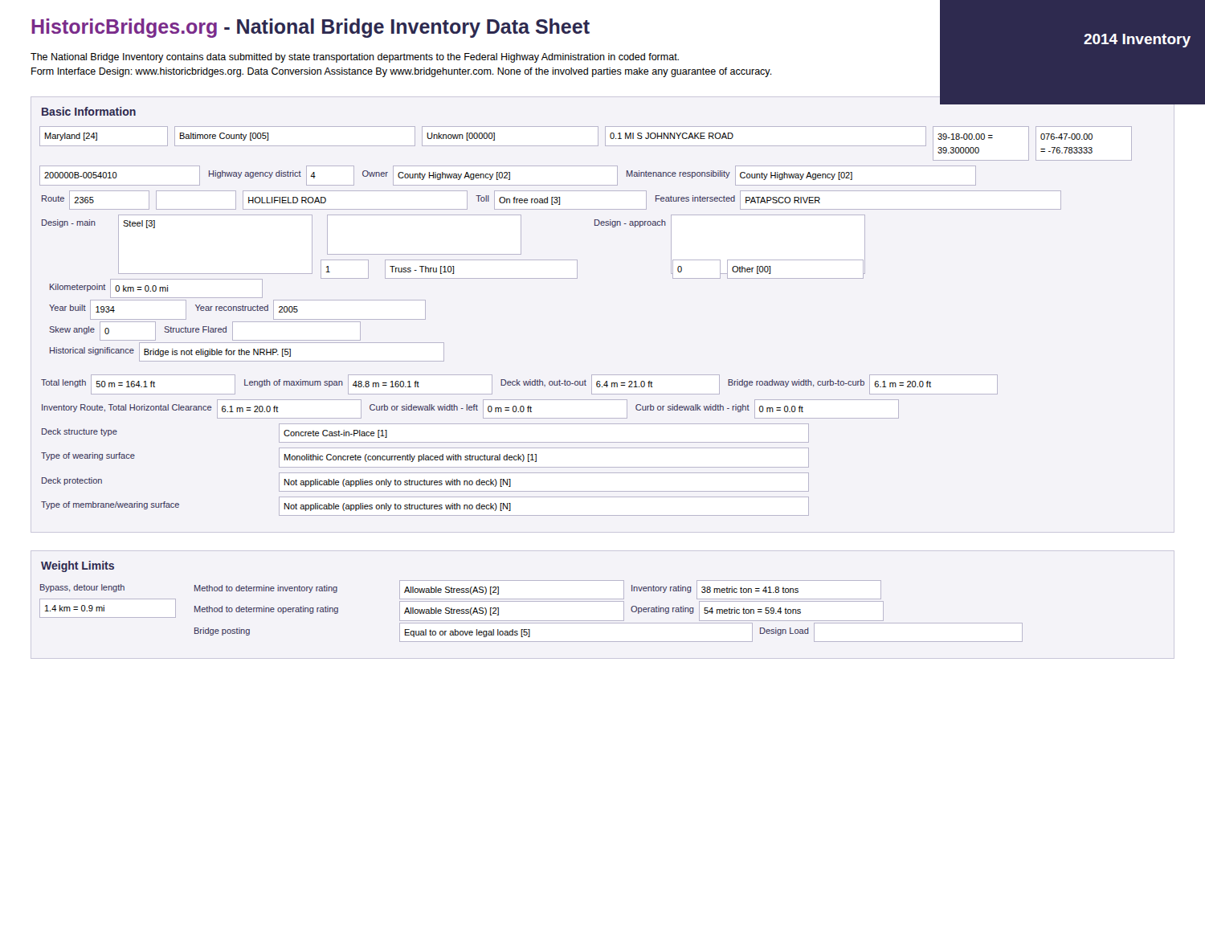2014 Inventory
HistoricBridges.org - National Bridge Inventory Data Sheet
The National Bridge Inventory contains data submitted by state transportation departments to the Federal Highway Administration in coded format.
Form Interface Design: www.historicbridges.org. Data Conversion Assistance By www.bridgehunter.com. None of the involved parties make any guarantee of accuracy.
Basic Information
Maryland [24]
Baltimore County [005]
Unknown [00000]
0.1 MI S JOHNNYCAKE ROAD
39-18-00.00 =
39.300000
076-47-00.00
= -76.783333
200000B-0054010
Highway agency district
4
Owner
County Highway Agency [02]
Maintenance responsibility
County Highway Agency [02]
Route
2365
HOLLIFIELD ROAD
Toll
On free road [3]
Features intersected
PATAPSCO RIVER
Design - main
Steel [3]
1
Truss - Thru [10]
Design - approach
0
Other [00]
Kilometerpoint
0 km = 0.0 mi
Year built
1934
Year reconstructed
2005
Skew angle
0
Structure Flared
Historical significance
Bridge is not eligible for the NRHP. [5]
Total length
50 m = 164.1 ft
Length of maximum span
48.8 m = 160.1 ft
Deck width, out-to-out
6.4 m = 21.0 ft
Bridge roadway width, curb-to-curb
6.1 m = 20.0 ft
Inventory Route, Total Horizontal Clearance
6.1 m = 20.0 ft
Curb or sidewalk width - left
0 m = 0.0 ft
Curb or sidewalk width - right
0 m = 0.0 ft
Deck structure type
Concrete Cast-in-Place [1]
Type of wearing surface
Monolithic Concrete (concurrently placed with structural deck) [1]
Deck protection
Not applicable (applies only to structures with no deck) [N]
Type of membrane/wearing surface
Not applicable (applies only to structures with no deck) [N]
Weight Limits
Bypass, detour length
1.4 km = 0.9 mi
Method to determine inventory rating
Allowable Stress(AS) [2]
Inventory rating
38 metric ton = 41.8 tons
Method to determine operating rating
Allowable Stress(AS) [2]
Operating rating
54 metric ton = 59.4 tons
Bridge posting
Equal to or above legal loads [5]
Design Load